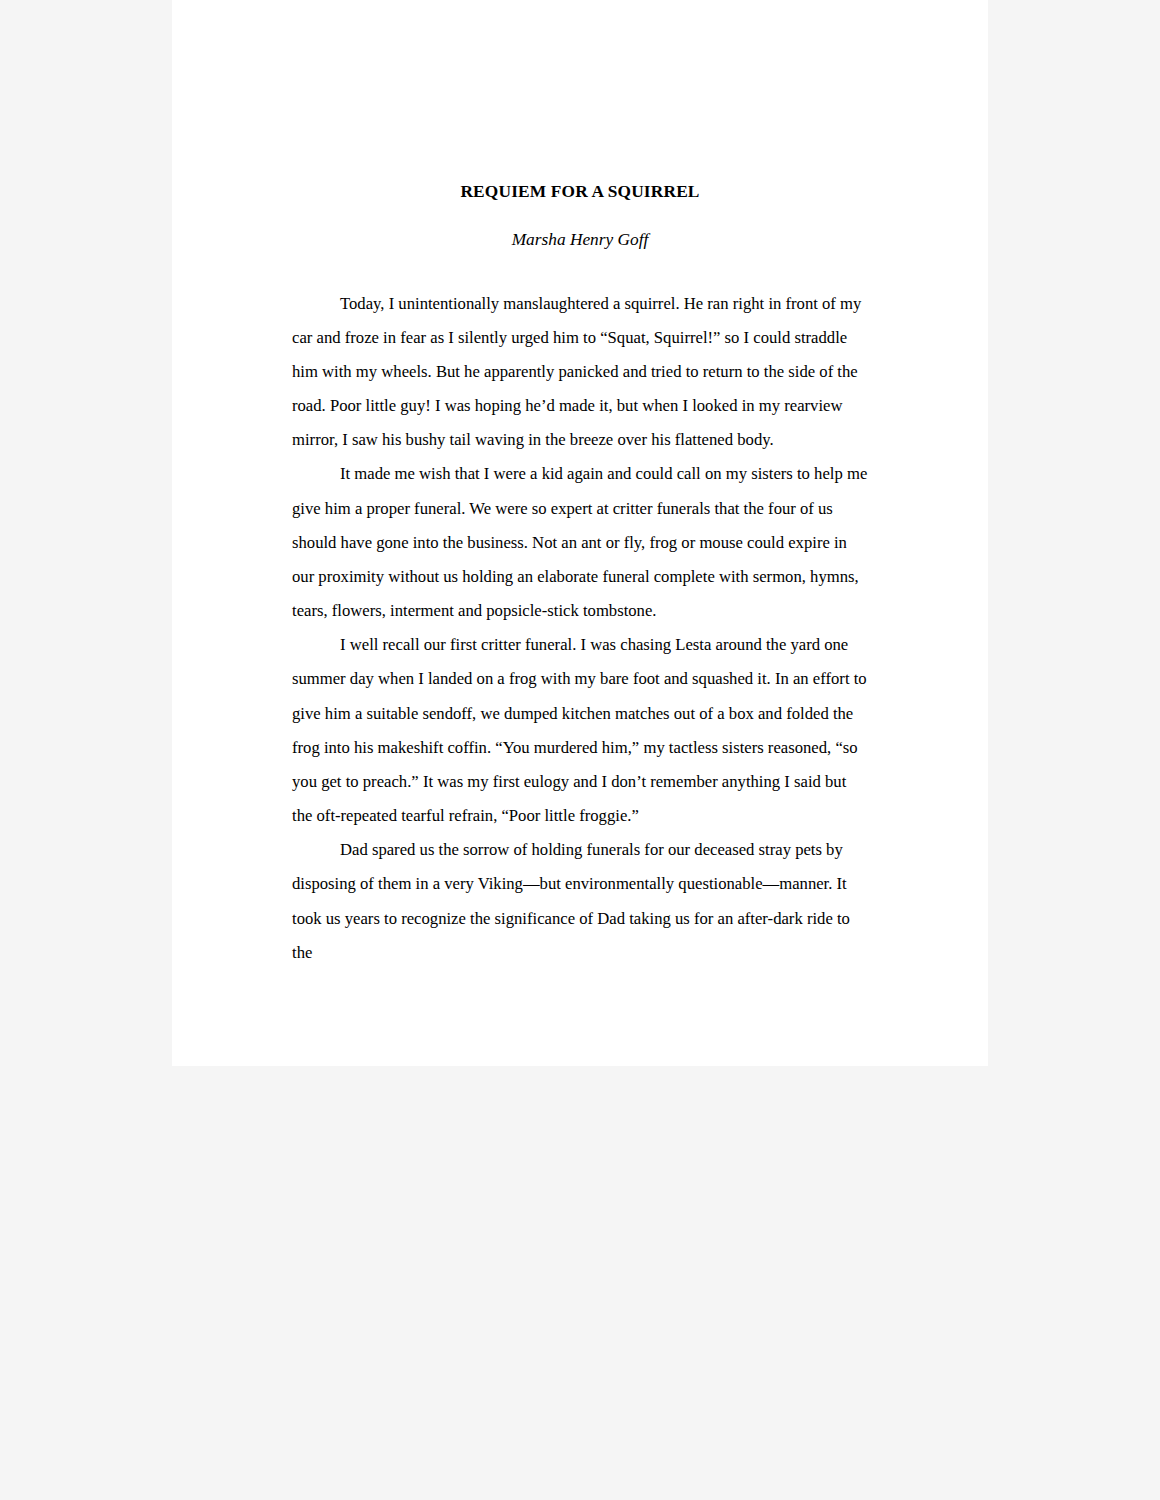REQUIEM FOR A SQUIRREL
Marsha Henry Goff
Today, I unintentionally manslaughtered a squirrel. He ran right in front of my car and froze in fear as I silently urged him to “Squat, Squirrel!” so I could straddle him with my wheels. But he apparently panicked and tried to return to the side of the road. Poor little guy! I was hoping he’d made it, but when I looked in my rearview mirror, I saw his bushy tail waving in the breeze over his flattened body.
It made me wish that I were a kid again and could call on my sisters to help me give him a proper funeral. We were so expert at critter funerals that the four of us should have gone into the business. Not an ant or fly, frog or mouse could expire in our proximity without us holding an elaborate funeral complete with sermon, hymns, tears, flowers, interment and popsicle-stick tombstone.
I well recall our first critter funeral. I was chasing Lesta around the yard one summer day when I landed on a frog with my bare foot and squashed it. In an effort to give him a suitable sendoff, we dumped kitchen matches out of a box and folded the frog into his makeshift coffin. “You murdered him,” my tactless sisters reasoned, “so you get to preach.” It was my first eulogy and I don’t remember anything I said but the oft-repeated tearful refrain, “Poor little froggie.”
Dad spared us the sorrow of holding funerals for our deceased stray pets by disposing of them in a very Viking—but environmentally questionable—manner. It took us years to recognize the significance of Dad taking us for an after-dark ride to the